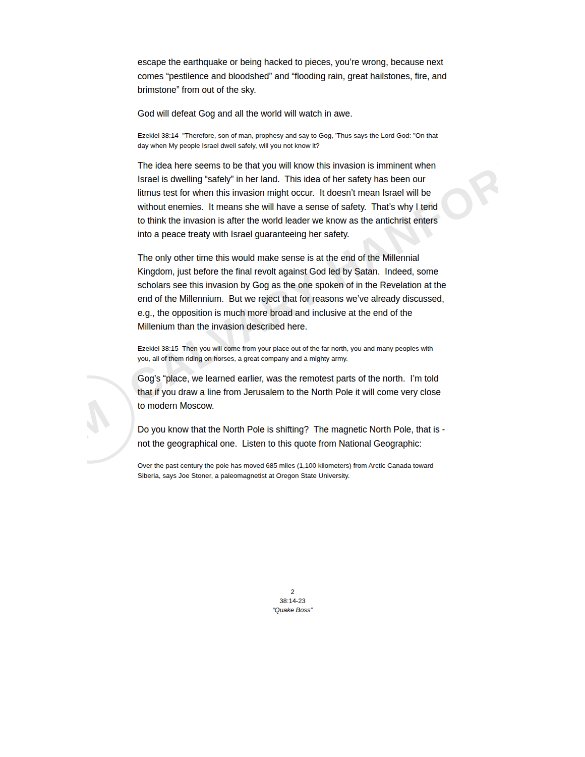MCALVARY HANFORD
escape the earthquake or being hacked to pieces, you’re wrong, because next comes “pestilence and bloodshed” and “flooding rain, great hailstones, fire, and brimstone” from out of the sky.
God will defeat Gog and all the world will watch in awe.
Ezekiel 38:14 "Therefore, son of man, prophesy and say to Gog, 'Thus says the Lord God: "On that day when My people Israel dwell safely, will you not know it?
The idea here seems to be that you will know this invasion is imminent when Israel is dwelling “safely” in her land. This idea of her safety has been our litmus test for when this invasion might occur. It doesn’t mean Israel will be without enemies. It means she will have a sense of safety. That’s why I tend to think the invasion is after the world leader we know as the antichrist enters into a peace treaty with Israel guaranteeing her safety.
The only other time this would make sense is at the end of the Millennial Kingdom, just before the final revolt against God led by Satan. Indeed, some scholars see this invasion by Gog as the one spoken of in the Revelation at the end of the Millennium. But we reject that for reasons we’ve already discussed, e.g., the opposition is much more broad and inclusive at the end of the Millenium than the invasion described here.
Ezekiel 38:15 Then you will come from your place out of the far north, you and many peoples with you, all of them riding on horses, a great company and a mighty army.
Gog’s “place, we learned earlier, was the remotest parts of the north. I’m told that if you draw a line from Jerusalem to the North Pole it will come very close to modern Moscow.
Do you know that the North Pole is shifting? The magnetic North Pole, that is - not the geographical one. Listen to this quote from National Geographic:
Over the past century the pole has moved 685 miles (1,100 kilometers) from Arctic Canada toward Siberia, says Joe Stoner, a paleomagnetist at Oregon State University.
2
38:14-23
“Quake Boss”